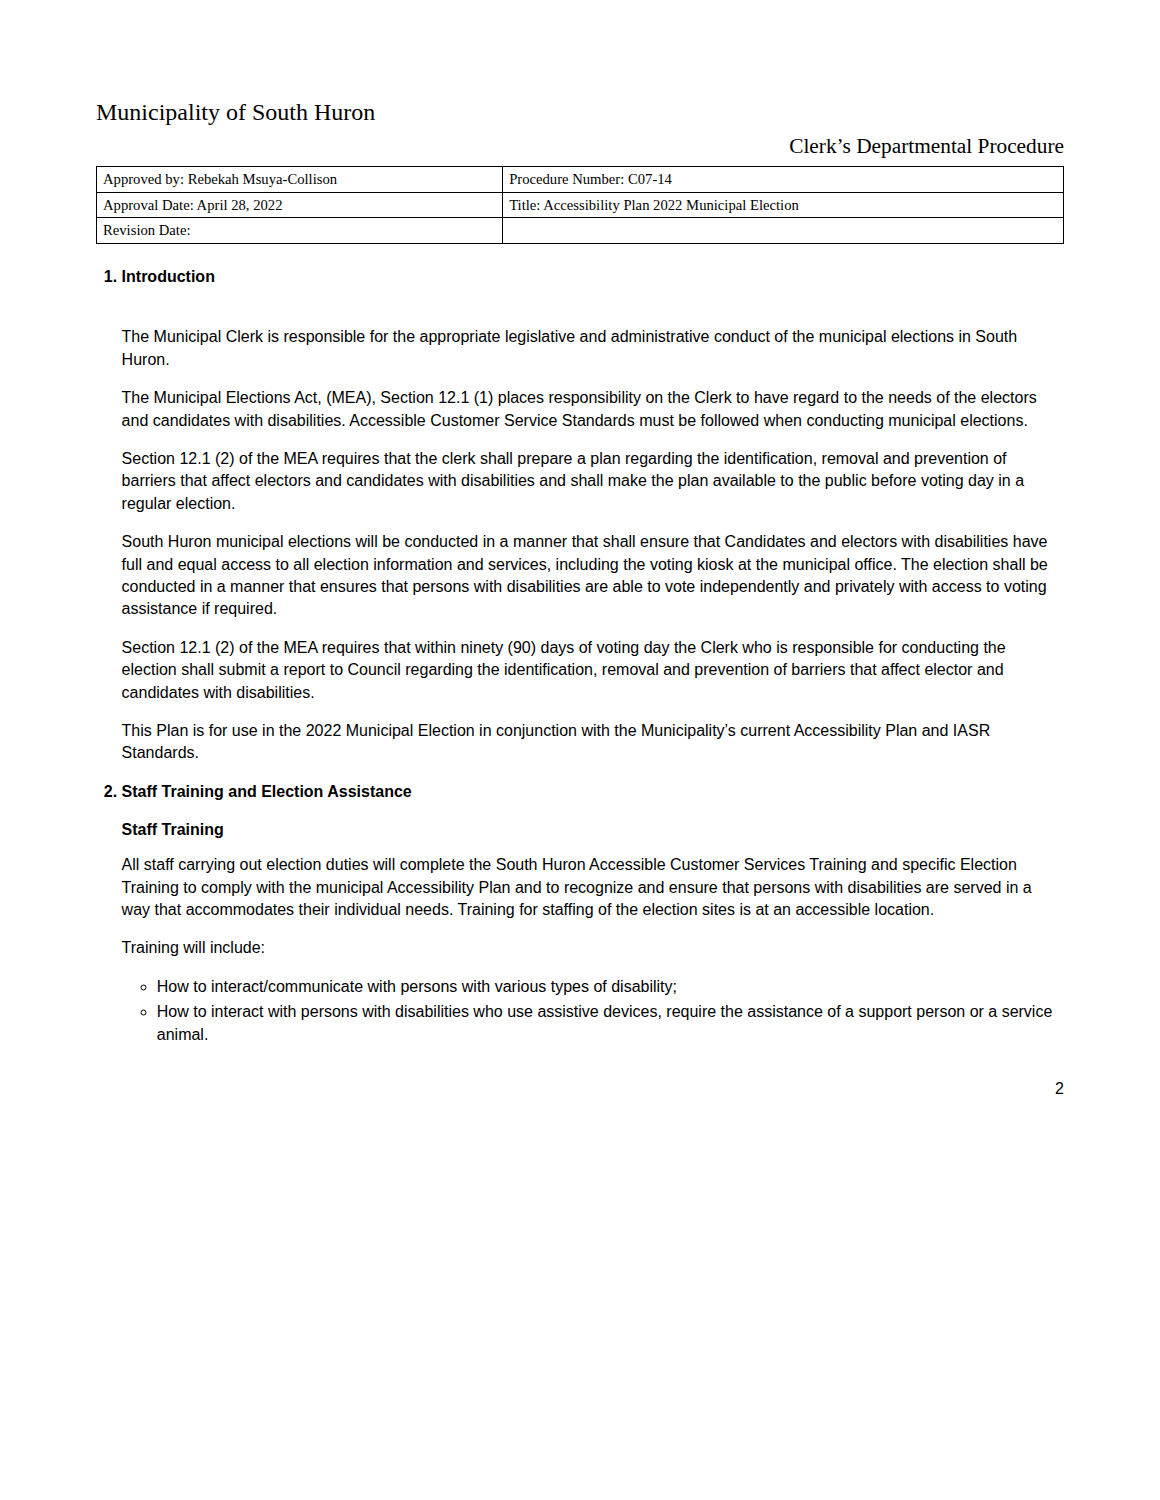Municipality of South Huron
Clerk’s Departmental Procedure
| Approved by: Rebekah Msuya-Collison | Procedure Number: C07-14 |
| Approval Date: April 28, 2022 | Title: Accessibility Plan 2022 Municipal Election |
| Revision Date: | |
Introduction
The Municipal Clerk is responsible for the appropriate legislative and administrative conduct of the municipal elections in South Huron.
The Municipal Elections Act, (MEA), Section 12.1 (1) places responsibility on the Clerk to have regard to the needs of the electors and candidates with disabilities. Accessible Customer Service Standards must be followed when conducting municipal elections.
Section 12.1 (2) of the MEA requires that the clerk shall prepare a plan regarding the identification, removal and prevention of barriers that affect electors and candidates with disabilities and shall make the plan available to the public before voting day in a regular election.
South Huron municipal elections will be conducted in a manner that shall ensure that Candidates and electors with disabilities have full and equal access to all election information and services, including the voting kiosk at the municipal office. The election shall be conducted in a manner that ensures that persons with disabilities are able to vote independently and privately with access to voting assistance if required.
Section 12.1 (2) of the MEA requires that within ninety (90) days of voting day the Clerk who is responsible for conducting the election shall submit a report to Council regarding the identification, removal and prevention of barriers that affect elector and candidates with disabilities.
This Plan is for use in the 2022 Municipal Election in conjunction with the Municipality’s current Accessibility Plan and IASR Standards.
Staff Training and Election Assistance
Staff Training
All staff carrying out election duties will complete the South Huron Accessible Customer Services Training and specific Election Training to comply with the municipal Accessibility Plan and to recognize and ensure that persons with disabilities are served in a way that accommodates their individual needs. Training for staffing of the election sites is at an accessible location.
Training will include:
How to interact/communicate with persons with various types of disability;
How to interact with persons with disabilities who use assistive devices, require the assistance of a support person or a service animal.
2